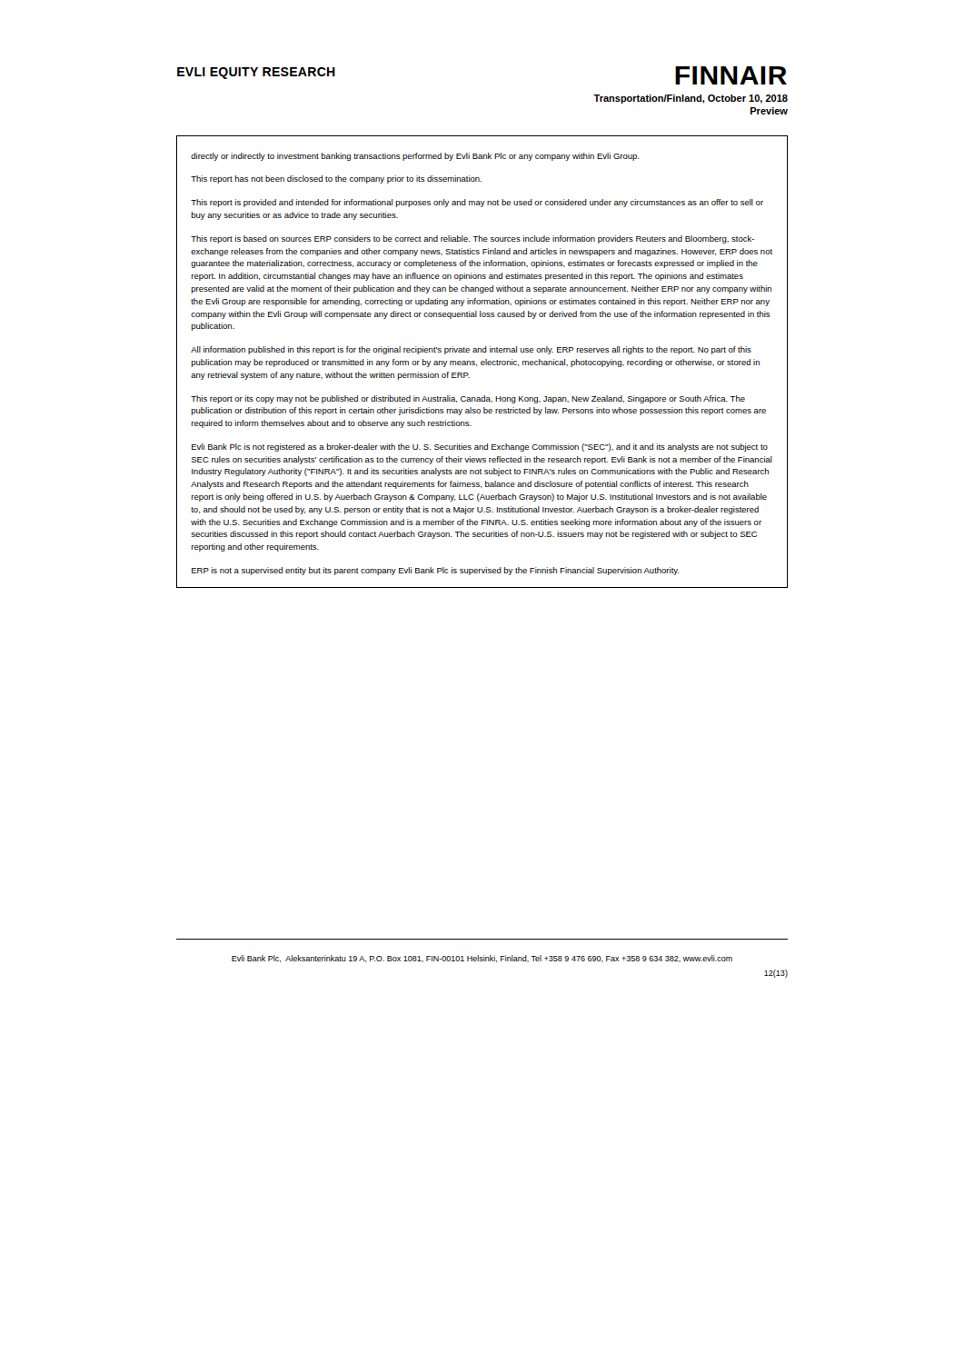EVLI EQUITY RESEARCH
FINNAIR
Transportation/Finland, October 10, 2018
Preview
directly or indirectly to investment banking transactions performed by Evli Bank Plc or any company within Evli Group.
This report has not been disclosed to the company prior to its dissemination.
This report is provided and intended for informational purposes only and may not be used or considered under any circumstances as an offer to sell or buy any securities or as advice to trade any securities.
This report is based on sources ERP considers to be correct and reliable. The sources include information providers Reuters and Bloomberg, stock-exchange releases from the companies and other company news, Statistics Finland and articles in newspapers and magazines. However, ERP does not guarantee the materialization, correctness, accuracy or completeness of the information, opinions, estimates or forecasts expressed or implied in the report. In addition, circumstantial changes may have an influence on opinions and estimates presented in this report. The opinions and estimates presented are valid at the moment of their publication and they can be changed without a separate announcement. Neither ERP nor any company within the Evli Group are responsible for amending, correcting or updating any information, opinions or estimates contained in this report. Neither ERP nor any company within the Evli Group will compensate any direct or consequential loss caused by or derived from the use of the information represented in this publication.
All information published in this report is for the original recipient's private and internal use only. ERP reserves all rights to the report. No part of this publication may be reproduced or transmitted in any form or by any means, electronic, mechanical, photocopying, recording or otherwise, or stored in any retrieval system of any nature, without the written permission of ERP.
This report or its copy may not be published or distributed in Australia, Canada, Hong Kong, Japan, New Zealand, Singapore or South Africa. The publication or distribution of this report in certain other jurisdictions may also be restricted by law. Persons into whose possession this report comes are required to inform themselves about and to observe any such restrictions.
Evli Bank Plc is not registered as a broker-dealer with the U. S. Securities and Exchange Commission ("SEC"), and it and its analysts are not subject to SEC rules on securities analysts' certification as to the currency of their views reflected in the research report. Evli Bank is not a member of the Financial Industry Regulatory Authority ("FINRA"). It and its securities analysts are not subject to FINRA's rules on Communications with the Public and Research Analysts and Research Reports and the attendant requirements for fairness, balance and disclosure of potential conflicts of interest. This research report is only being offered in U.S. by Auerbach Grayson & Company, LLC (Auerbach Grayson) to Major U.S. Institutional Investors and is not available to, and should not be used by, any U.S. person or entity that is not a Major U.S. Institutional Investor. Auerbach Grayson is a broker-dealer registered with the U.S. Securities and Exchange Commission and is a member of the FINRA. U.S. entities seeking more information about any of the issuers or securities discussed in this report should contact Auerbach Grayson. The securities of non-U.S. issuers may not be registered with or subject to SEC reporting and other requirements.
ERP is not a supervised entity but its parent company Evli Bank Plc is supervised by the Finnish Financial Supervision Authority.
Evli Bank Plc, Aleksanterinkatu 19 A, P.O. Box 1081, FIN-00101 Helsinki, Finland, Tel +358 9 476 690, Fax +358 9 634 382, www.evli.com
12(13)